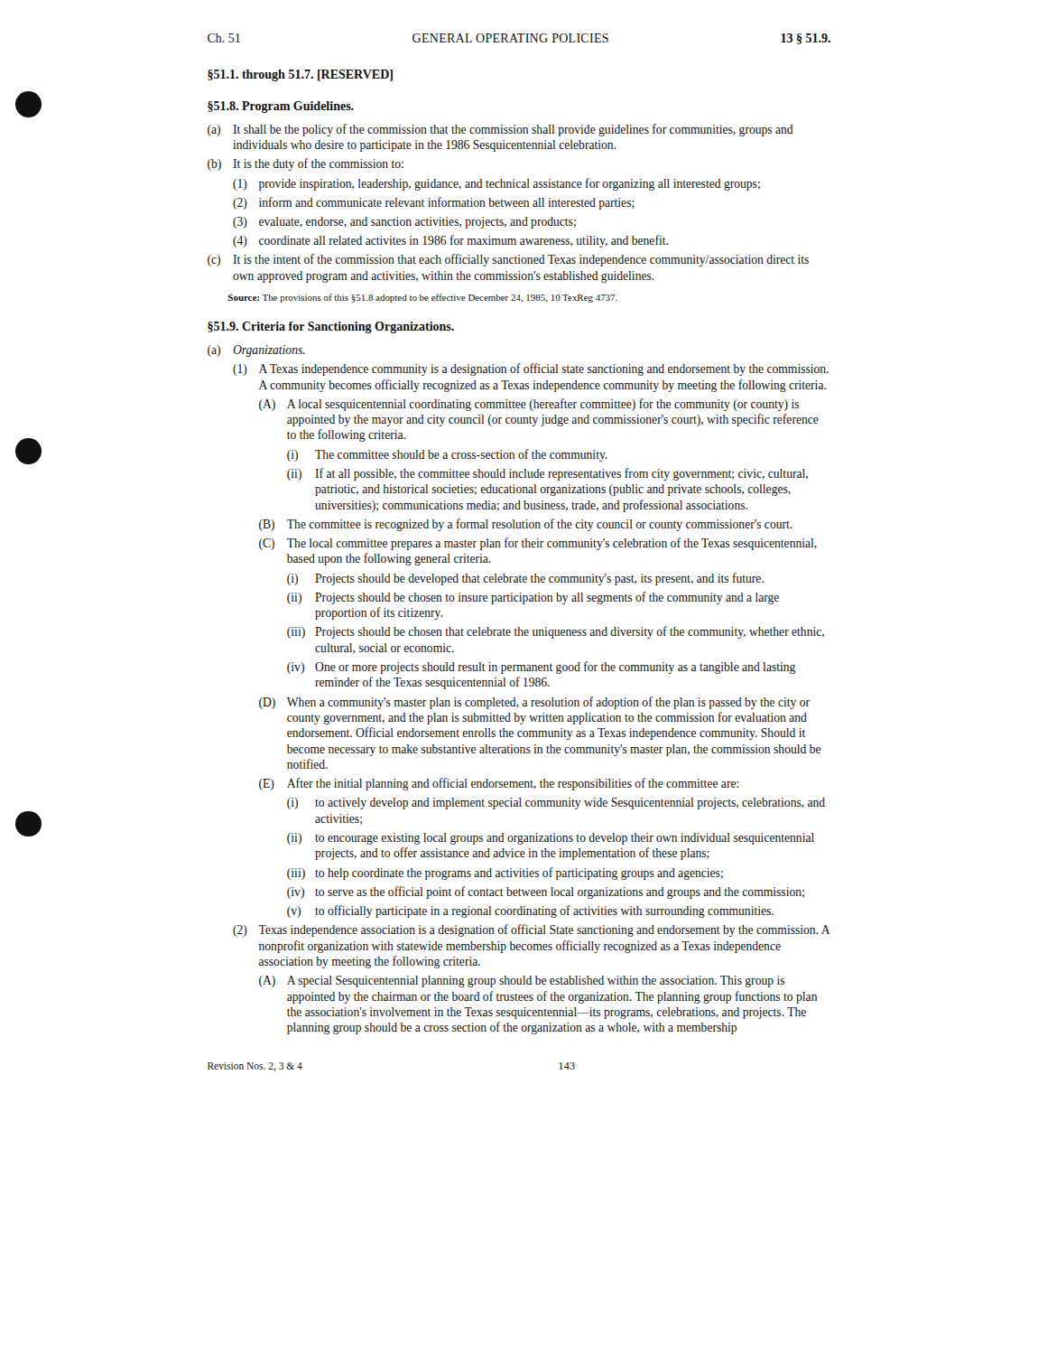Ch. 51
GENERAL OPERATING POLICIES
13 § 51.9.
§51.1. through 51.7. [RESERVED]
§51.8. Program Guidelines.
(a)
It shall be the policy of the commission that the commission shall provide guidelines for communities, groups and individuals who desire to participate in the 1986 Sesquicentennial celebration.
(b)
It is the duty of the commission to:
(1)
provide inspiration, leadership, guidance, and technical assistance for organizing all interested groups;
(2)
inform and communicate relevant information between all interested parties;
(3)
evaluate, endorse, and sanction activities, projects, and products;
(4)
coordinate all related activites in 1986 for maximum awareness, utility, and benefit.
(c)
It is the intent of the commission that each officially sanctioned Texas independence community/association direct its own approved program and activities, within the commission's established guidelines.
Source: The provisions of this §51.8 adopted to be effective December 24, 1985, 10 TexReg 4737.
§51.9. Criteria for Sanctioning Organizations.
(a)
Organizations.
(1)
A Texas independence community is a designation of official state sanctioning and endorsement by the commission. A community becomes officially recognized as a Texas independence community by meeting the following criteria.
(A)
A local sesquicentennial coordinating committee (hereafter committee) for the community (or county) is appointed by the mayor and city council (or county judge and commissioner's court), with specific reference to the following criteria.
(i)
The committee should be a cross-section of the community.
(ii)
If at all possible, the committee should include representatives from city government; civic, cultural, patriotic, and historical societies; educational organizations (public and private schools, colleges, universities); communications media; and business, trade, and professional associations.
(B)
The committee is recognized by a formal resolution of the city council or county commissioner's court.
(C)
The local committee prepares a master plan for their community's celebration of the Texas sesquicentennial, based upon the following general criteria.
(i)
Projects should be developed that celebrate the community's past, its present, and its future.
(ii)
Projects should be chosen to insure participation by all segments of the community and a large proportion of its citizenry.
(iii)
Projects should be chosen that celebrate the uniqueness and diversity of the community, whether ethnic, cultural, social or economic.
(iv)
One or more projects should result in permanent good for the community as a tangible and lasting reminder of the Texas sesquicentennial of 1986.
(D)
When a community's master plan is completed, a resolution of adoption of the plan is passed by the city or county government, and the plan is submitted by written application to the commission for evaluation and endorsement. Official endorsement enrolls the community as a Texas independence community. Should it become necessary to make substantive alterations in the community's master plan, the commission should be notified.
(E)
After the initial planning and official endorsement, the responsibilities of the committee are:
(i)
to actively develop and implement special community wide Sesquicentennial projects, celebrations, and activities;
(ii)
to encourage existing local groups and organizations to develop their own individual sesquicentennial projects, and to offer assistance and advice in the implementation of these plans;
(iii)
to help coordinate the programs and activities of participating groups and agencies;
(iv)
to serve as the official point of contact between local organizations and groups and the commission;
(v)
to officially participate in a regional coordinating of activities with surrounding communities.
(2)
Texas independence association is a designation of official State sanctioning and endorsement by the commission. A nonprofit organization with statewide membership becomes officially recognized as a Texas independence association by meeting the following criteria.
(A)
A special Sesquicentennial planning group should be established within the association. This group is appointed by the chairman or the board of trustees of the organization. The planning group functions to plan the association's involvement in the Texas sesquicentennial—its programs, celebrations, and projects. The planning group should be a cross section of the organization as a whole, with a membership
Revision Nos. 2, 3 & 4
143